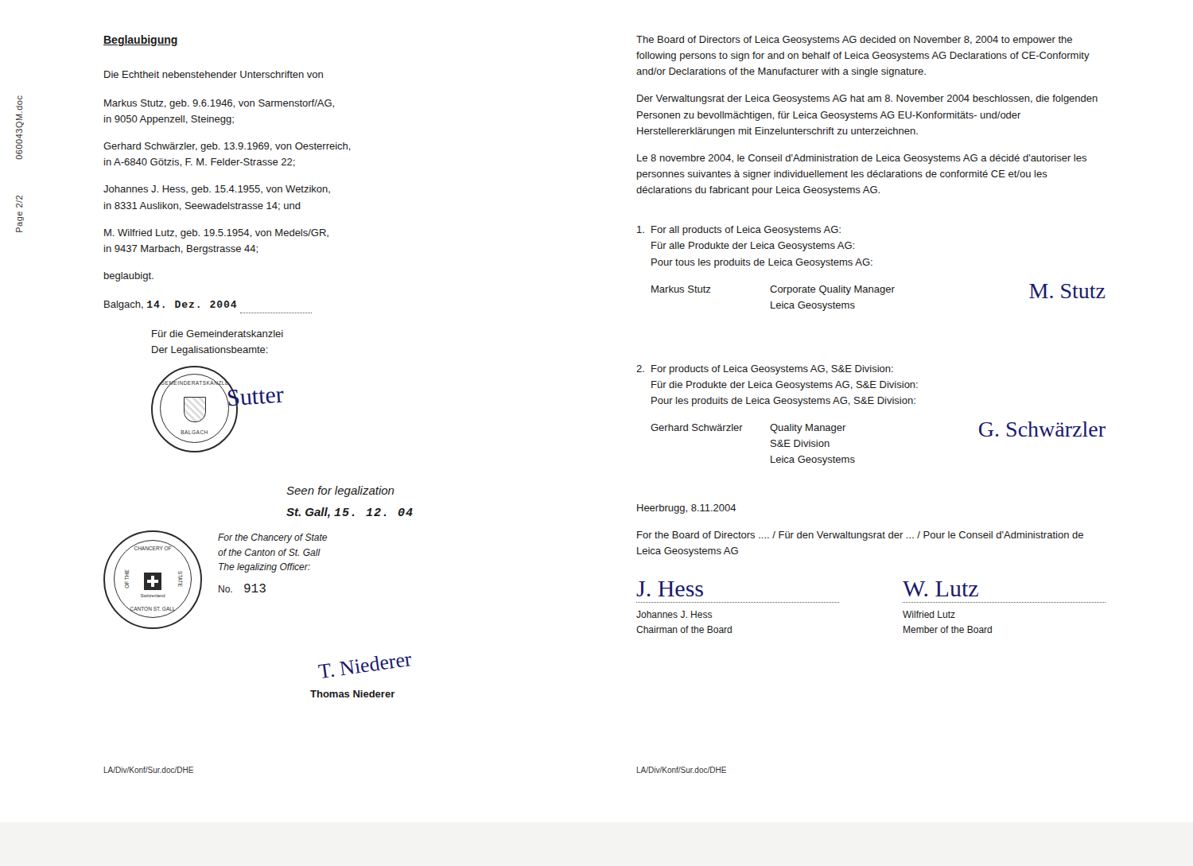Page 2/2 060043QM.doc
Beglaubigung
Die Echtheit nebenstehender Unterschriften von
Markus Stutz, geb. 9.6.1946, von Sarmenstorf/AG,
in 9050 Appenzell, Steinegg;
Gerhard Schwärzler, geb. 13.9.1969, von Oesterreich,
in A-6840 Götzis, F. M. Felder-Strasse 22;
Johannes J. Hess, geb. 15.4.1955, von Wetzikon,
in 8331 Auslikon, Seewadelstrasse 14; und
M. Wilfried Lutz, geb. 19.5.1954, von Medels/GR,
in 9437 Marbach, Bergstrasse 44;
beglaubigt.
Balgach, 14. Dez. 2004
Für die Gemeinderatskanzlei
Der Legalisationsbeamte:
GEMEINDERATSKANZLEI
BALGACH
Sutter
Seen for legalization
St. Gall, 15. 12. 04
CHANCERY OF
STATE
CANTON ST. GALL
OF THE
Switzerland
For the Chancery of State
of the Canton of St. Gall
The legalizing Officer:
No. 913
T. Niederer
Thomas Niederer
The Board of Directors of Leica Geosystems AG decided on November 8, 2004 to empower the following persons to sign for and on behalf of Leica Geosystems AG Declarations of CE-Conformity and/or Declarations of the Manufacturer with a single signature.
Der Verwaltungsrat der Leica Geosystems AG hat am 8. November 2004 beschlossen, die folgenden Personen zu bevollmächtigen, für Leica Geosystems AG EU-Konformitäts- und/oder Herstellererklärungen mit Einzelunterschrift zu unterzeichnen.
Le 8 novembre 2004, le Conseil d'Administration de Leica Geosystems AG a décidé d'autoriser les personnes suivantes à signer individuellement les déclarations de conformité CE et/ou les déclarations du fabricant pour Leica Geosystems AG.
1. For all products of Leica Geosystems AG:
Für alle Produkte der Leica Geosystems AG:
Pour tous les produits de Leica Geosystems AG:
Markus Stutz
Corporate Quality Manager
Leica Geosystems
M. Stutz
2. For products of Leica Geosystems AG, S&E Division:
Für die Produkte der Leica Geosystems AG, S&E Division:
Pour les produits de Leica Geosystems AG, S&E Division:
Gerhard Schwärzler
Quality Manager
S&E Division
Leica Geosystems
G. Schwärzler
Heerbrugg, 8.11.2004
For the Board of Directors .... / Für den Verwaltungsrat der ... / Pour le Conseil d'Administration de Leica Geosystems AG
J. Hess
Johannes J. Hess
Chairman of the Board
W. Lutz
Wilfried Lutz
Member of the Board
LA/Div/Konf/Sur.doc/DHE
LA/Div/Konf/Sur.doc/DHE